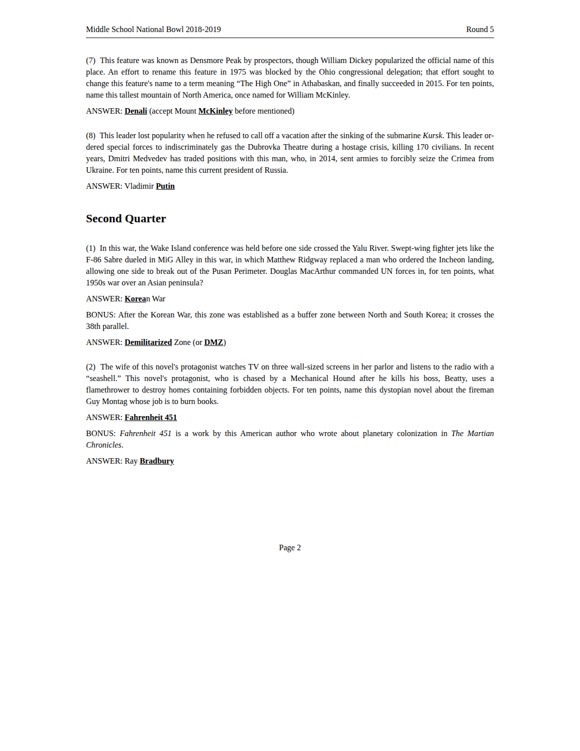Middle School National Bowl 2018-2019
Round 5
(7) This feature was known as Densmore Peak by prospectors, though William Dickey popularized the official name of this place. An effort to rename this feature in 1975 was blocked by the Ohio congressional delegation; that effort sought to change this feature's name to a term meaning “The High One” in Athabaskan, and finally succeeded in 2015. For ten points, name this tallest mountain of North America, once named for William McKinley.
ANSWER: Denali (accept Mount McKinley before mentioned)
(8) This leader lost popularity when he refused to call off a vacation after the sinking of the submarine Kursk. This leader ordered special forces to indiscriminately gas the Dubrovka Theatre during a hostage crisis, killing 170 civilians. In recent years, Dmitri Medvedev has traded positions with this man, who, in 2014, sent armies to forcibly seize the Crimea from Ukraine. For ten points, name this current president of Russia.
ANSWER: Vladimir Putin
Second Quarter
(1) In this war, the Wake Island conference was held before one side crossed the Yalu River. Swept-wing fighter jets like the F-86 Sabre dueled in MiG Alley in this war, in which Matthew Ridgway replaced a man who ordered the Incheon landing, allowing one side to break out of the Pusan Perimeter. Douglas MacArthur commanded UN forces in, for ten points, what 1950s war over an Asian peninsula?
ANSWER: Korean War
BONUS: After the Korean War, this zone was established as a buffer zone between North and South Korea; it crosses the 38th parallel.
ANSWER: Demilitarized Zone (or DMZ)
(2) The wife of this novel's protagonist watches TV on three wall-sized screens in her parlor and listens to the radio with a “seashell.” This novel's protagonist, who is chased by a Mechanical Hound after he kills his boss, Beatty, uses a flamethrower to destroy homes containing forbidden objects. For ten points, name this dystopian novel about the fireman Guy Montag whose job is to burn books.
ANSWER: Fahrenheit 451
BONUS: Fahrenheit 451 is a work by this American author who wrote about planetary colonization in The Martian Chronicles.
ANSWER: Ray Bradbury
Page 2